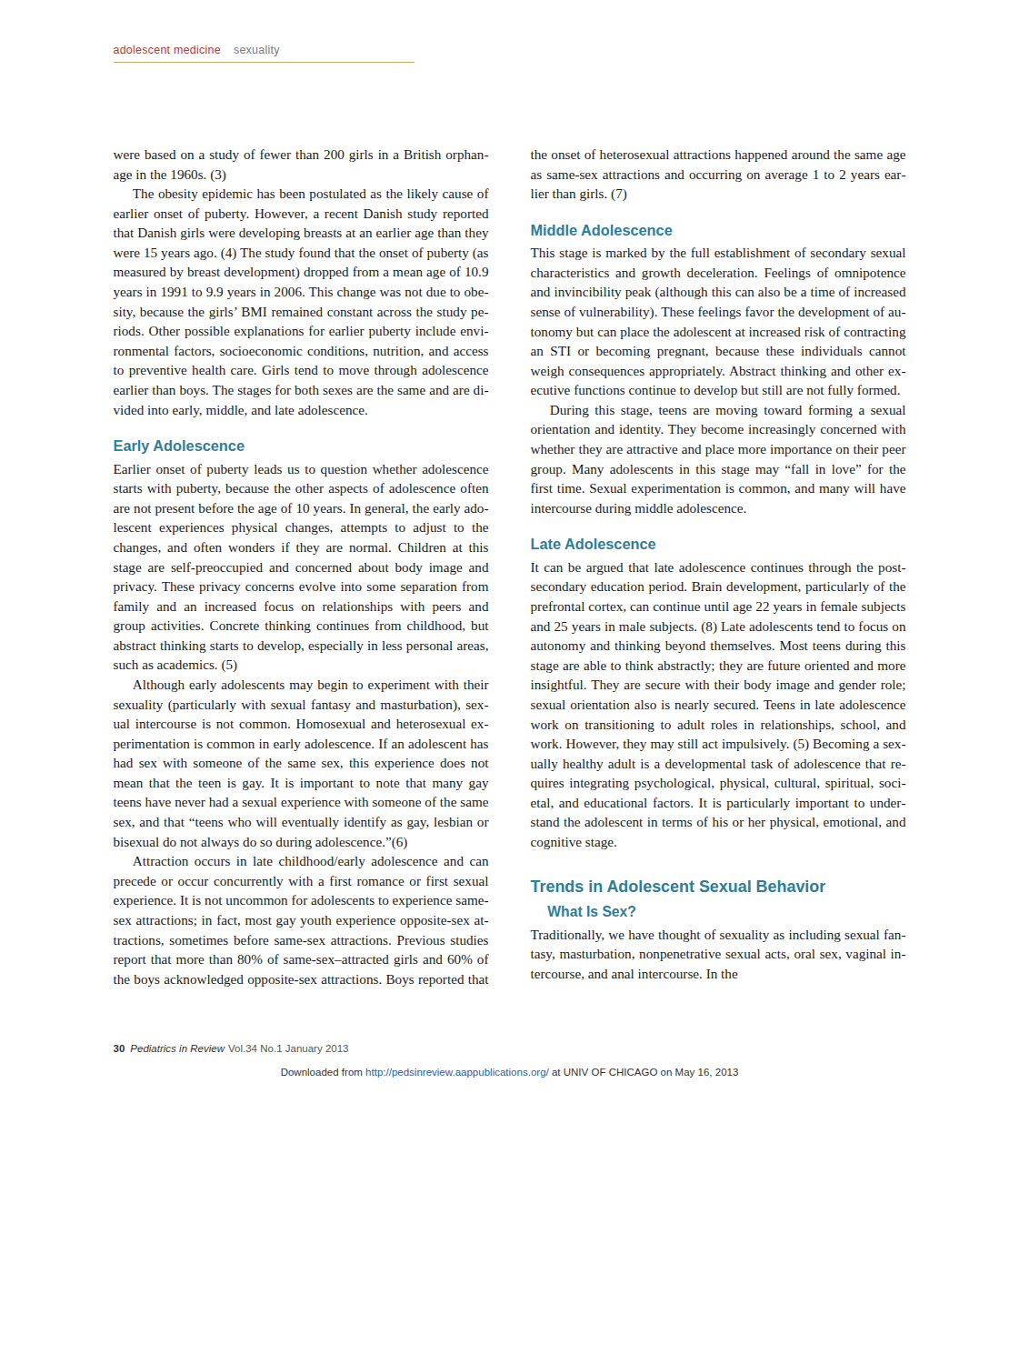adolescent medicine sexuality
were based on a study of fewer than 200 girls in a British orphanage in the 1960s. (3)
The obesity epidemic has been postulated as the likely cause of earlier onset of puberty. However, a recent Danish study reported that Danish girls were developing breasts at an earlier age than they were 15 years ago. (4) The study found that the onset of puberty (as measured by breast development) dropped from a mean age of 10.9 years in 1991 to 9.9 years in 2006. This change was not due to obesity, because the girls’ BMI remained constant across the study periods. Other possible explanations for earlier puberty include environmental factors, socioeconomic conditions, nutrition, and access to preventive health care. Girls tend to move through adolescence earlier than boys. The stages for both sexes are the same and are divided into early, middle, and late adolescence.
Early Adolescence
Earlier onset of puberty leads us to question whether adolescence starts with puberty, because the other aspects of adolescence often are not present before the age of 10 years. In general, the early adolescent experiences physical changes, attempts to adjust to the changes, and often wonders if they are normal. Children at this stage are self-preoccupied and concerned about body image and privacy. These privacy concerns evolve into some separation from family and an increased focus on relationships with peers and group activities. Concrete thinking continues from childhood, but abstract thinking starts to develop, especially in less personal areas, such as academics. (5)
Although early adolescents may begin to experiment with their sexuality (particularly with sexual fantasy and masturbation), sexual intercourse is not common. Homosexual and heterosexual experimentation is common in early adolescence. If an adolescent has had sex with someone of the same sex, this experience does not mean that the teen is gay. It is important to note that many gay teens have never had a sexual experience with someone of the same sex, and that “teens who will eventually identify as gay, lesbian or bisexual do not always do so during adolescence.”(6)
Attraction occurs in late childhood/early adolescence and can precede or occur concurrently with a first romance or first sexual experience. It is not uncommon for adolescents to experience same-sex attractions; in fact, most gay youth experience opposite-sex attractions, sometimes before same-sex attractions. Previous studies report that more than 80% of same-sex–attracted girls and 60% of the boys acknowledged opposite-sex attractions. Boys reported that the onset of heterosexual attractions happened around the same age as same-sex attractions and occurring on average 1 to 2 years earlier than girls. (7)
Middle Adolescence
This stage is marked by the full establishment of secondary sexual characteristics and growth deceleration. Feelings of omnipotence and invincibility peak (although this can also be a time of increased sense of vulnerability). These feelings favor the development of autonomy but can place the adolescent at increased risk of contracting an STI or becoming pregnant, because these individuals cannot weigh consequences appropriately. Abstract thinking and other executive functions continue to develop but still are not fully formed.
During this stage, teens are moving toward forming a sexual orientation and identity. They become increasingly concerned with whether they are attractive and place more importance on their peer group. Many adolescents in this stage may “fall in love” for the first time. Sexual experimentation is common, and many will have intercourse during middle adolescence.
Late Adolescence
It can be argued that late adolescence continues through the postsecondary education period. Brain development, particularly of the prefrontal cortex, can continue until age 22 years in female subjects and 25 years in male subjects. (8) Late adolescents tend to focus on autonomy and thinking beyond themselves. Most teens during this stage are able to think abstractly; they are future oriented and more insightful. They are secure with their body image and gender role; sexual orientation also is nearly secured. Teens in late adolescence work on transitioning to adult roles in relationships, school, and work. However, they may still act impulsively. (5) Becoming a sexually healthy adult is a developmental task of adolescence that requires integrating psychological, physical, cultural, spiritual, societal, and educational factors. It is particularly important to understand the adolescent in terms of his or her physical, emotional, and cognitive stage.
Trends in Adolescent Sexual Behavior
What Is Sex?
Traditionally, we have thought of sexuality as including sexual fantasy, masturbation, nonpenetrative sexual acts, oral sex, vaginal intercourse, and anal intercourse. In the
30 Pediatrics in Review Vol.34 No.1 January 2013
Downloaded from http://pedsinreview.aappublications.org/ at UNIV OF CHICAGO on May 16, 2013